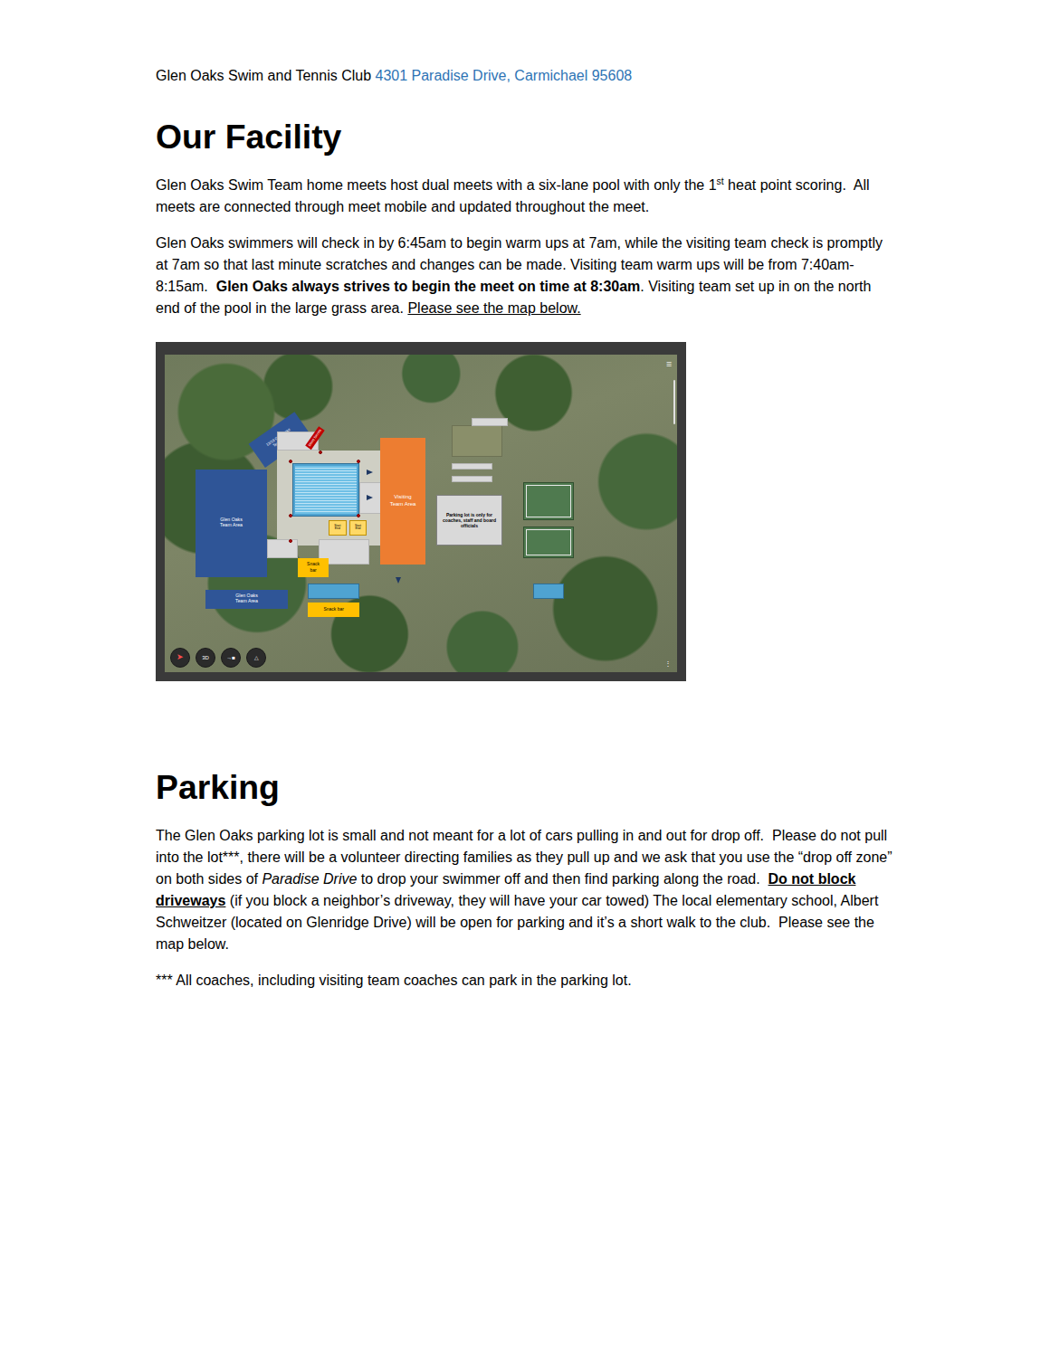Glen Oaks Swim and Tennis Club 4301 Paradise Drive, Carmichael 95608
Our Facility
Glen Oaks Swim Team home meets host dual meets with a six-lane pool with only the 1st heat point scoring. All meets are connected through meet mobile and updated throughout the meet.
Glen Oaks swimmers will check in by 6:45am to begin warm ups at 7am, while the visiting team check is promptly at 7am so that last minute scratches and changes can be made. Visiting team warm ups will be from 7:40am-8:15am. Glen Oaks always strives to begin the meet on time at 8:30am. Visiting team set up in on the north end of the pool in the large grass area. Please see the map below.
☰
Glen Oaks
Team Area
Glen Oaks
Team Area
13/19 Glen Oaks
Team area
Meet Series
Start
End
Start
End
Snack
bar
Snack bar
Visiting
Team Area
Parking lot is only for coaches, staff and board officials
➤
3D
→■
△
⋮
Parking
The Glen Oaks parking lot is small and not meant for a lot of cars pulling in and out for drop off. Please do not pull into the lot***, there will be a volunteer directing families as they pull up and we ask that you use the “drop off zone” on both sides of Paradise Drive to drop your swimmer off and then find parking along the road. Do not block driveways (if you block a neighbor’s driveway, they will have your car towed) The local elementary school, Albert Schweitzer (located on Glenridge Drive) will be open for parking and it’s a short walk to the club. Please see the map below.
*** All coaches, including visiting team coaches can park in the parking lot.